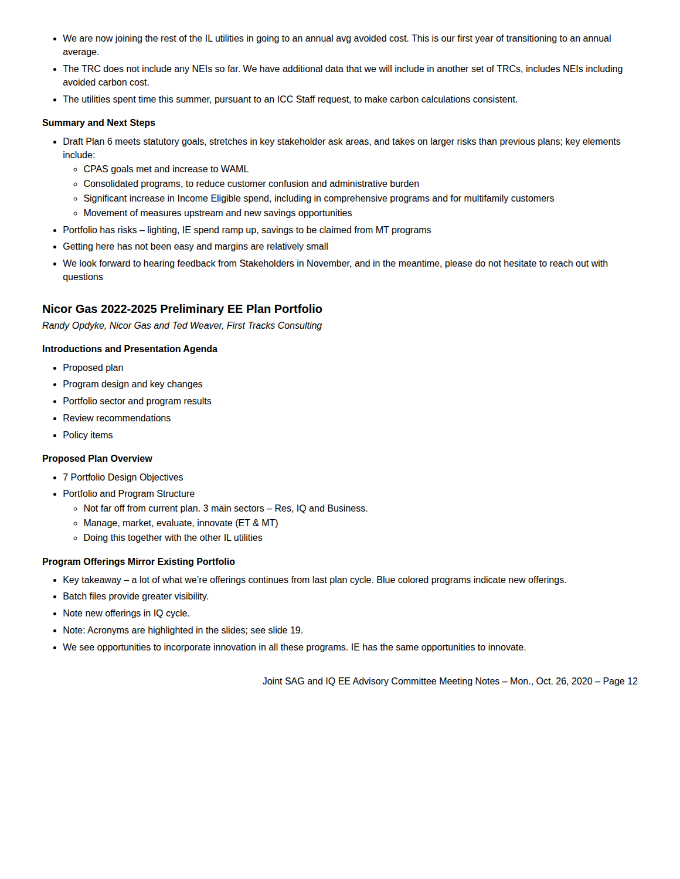We are now joining the rest of the IL utilities in going to an annual avg avoided cost. This is our first year of transitioning to an annual average.
The TRC does not include any NEIs so far. We have additional data that we will include in another set of TRCs, includes NEIs including avoided carbon cost.
The utilities spent time this summer, pursuant to an ICC Staff request, to make carbon calculations consistent.
Summary and Next Steps
Draft Plan 6 meets statutory goals, stretches in key stakeholder ask areas, and takes on larger risks than previous plans; key elements include:
CPAS goals met and increase to WAML
Consolidated programs, to reduce customer confusion and administrative burden
Significant increase in Income Eligible spend, including in comprehensive programs and for multifamily customers
Movement of measures upstream and new savings opportunities
Portfolio has risks – lighting, IE spend ramp up, savings to be claimed from MT programs
Getting here has not been easy and margins are relatively small
We look forward to hearing feedback from Stakeholders in November, and in the meantime, please do not hesitate to reach out with questions
Nicor Gas 2022-2025 Preliminary EE Plan Portfolio
Randy Opdyke, Nicor Gas and Ted Weaver, First Tracks Consulting
Introductions and Presentation Agenda
Proposed plan
Program design and key changes
Portfolio sector and program results
Review recommendations
Policy items
Proposed Plan Overview
7 Portfolio Design Objectives
Portfolio and Program Structure
Not far off from current plan. 3 main sectors – Res, IQ and Business.
Manage, market, evaluate, innovate (ET & MT)
Doing this together with the other IL utilities
Program Offerings Mirror Existing Portfolio
Key takeaway – a lot of what we’re offerings continues from last plan cycle. Blue colored programs indicate new offerings.
Batch files provide greater visibility.
Note new offerings in IQ cycle.
Note: Acronyms are highlighted in the slides; see slide 19.
We see opportunities to incorporate innovation in all these programs. IE has the same opportunities to innovate.
Joint SAG and IQ EE Advisory Committee Meeting Notes – Mon., Oct. 26, 2020 – Page 12